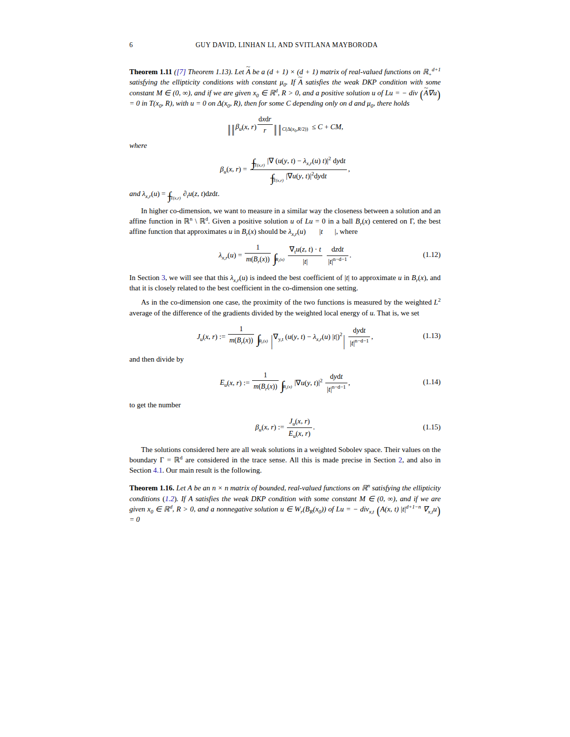6 GUY DAVID, LINHAN LI, AND SVITLANA MAYBORODA
Theorem 1.11 ([7] Theorem 1.13). Let A be a (d + 1) × (d + 1) matrix of real-valued functions on ℝ+d+1 satisfying the ellipticity conditions with constant μ0. If A satisfies the weak DKP condition with some constant M ∈ (0, ∞), and if we are given x0 ∈ ℝd, R > 0, and a positive solution u of Lu = − div (A∇u) = 0 in T(x0, R), with u = 0 on Δ(x0, R), then for some C depending only on d and μ0, there holds
‖‖βu(x, r)dxdr r‖‖C(Δ(x0,R/2)) ≤ C + CM,
where
βu(x, r) = ∫T(x,r) |∇ (u(y, t) − λx,r(u) t)|2 dydt ∫T(x,r) |∇u(y, t)|2dydt,
and λx,r(u) = ∫T(x,r) ∂tu(z, t)dzdt.
In higher co-dimension, we want to measure in a similar way the closeness between a solution and an affine function in ℝn \ ℝd. Given a positive solution u of Lu = 0 in a ball Br(x) centered on Γ, the best affine function that approximates u in Br(x) should be λx,r(u) |t|, where
λx,r(u) = 1 m(Br(x)) ∫Br(x) ∇tu(z, t) · t|t| dzdt|t|n−d−1. (1.12)
In Section 3, we will see that this λx,r(u) is indeed the best coefficient of |t| to approximate u in Br(x), and that it is closely related to the best coefficient in the co-dimension one setting.
As in the co-dimension one case, the proximity of the two functions is measured by the weighted L2 average of the difference of the gradients divided by the weighted local energy of u. That is, we set
Ju(x, r) := 1 m(Br(x)) ∫Br(x) |∇y,t (u(y, t) − λx,r(u) |t|)2| dydt|t|n−d−1, (1.13)
and then divide by
Eu(x, r) := 1 m(Br(x)) ∫Br(x) |∇u(y, t)|2 dydt|t|n−d−1, (1.14)
to get the number
βu(x, r) := Ju(x, r) Eu(x, r). (1.15)
The solutions considered here are all weak solutions in a weighted Sobolev space. Their values on the boundary Γ = ℝd are considered in the trace sense. All this is made precise in Section 2, and also in Section 4.1. Our main result is the following.
Theorem 1.16. Let A be an n × n matrix of bounded, real-valued functions on ℝn satisfying the ellipticity conditions (1.2). If A satisfies the weak DKP condition with some constant M ∈ (0, ∞), and if we are given x0 ∈ ℝd, R > 0, and a nonnegative solution u ∈ Wr(BR(x0)) of Lu = − divx,t (A(x, t) |t|d+1−n ∇x,tu) = 0